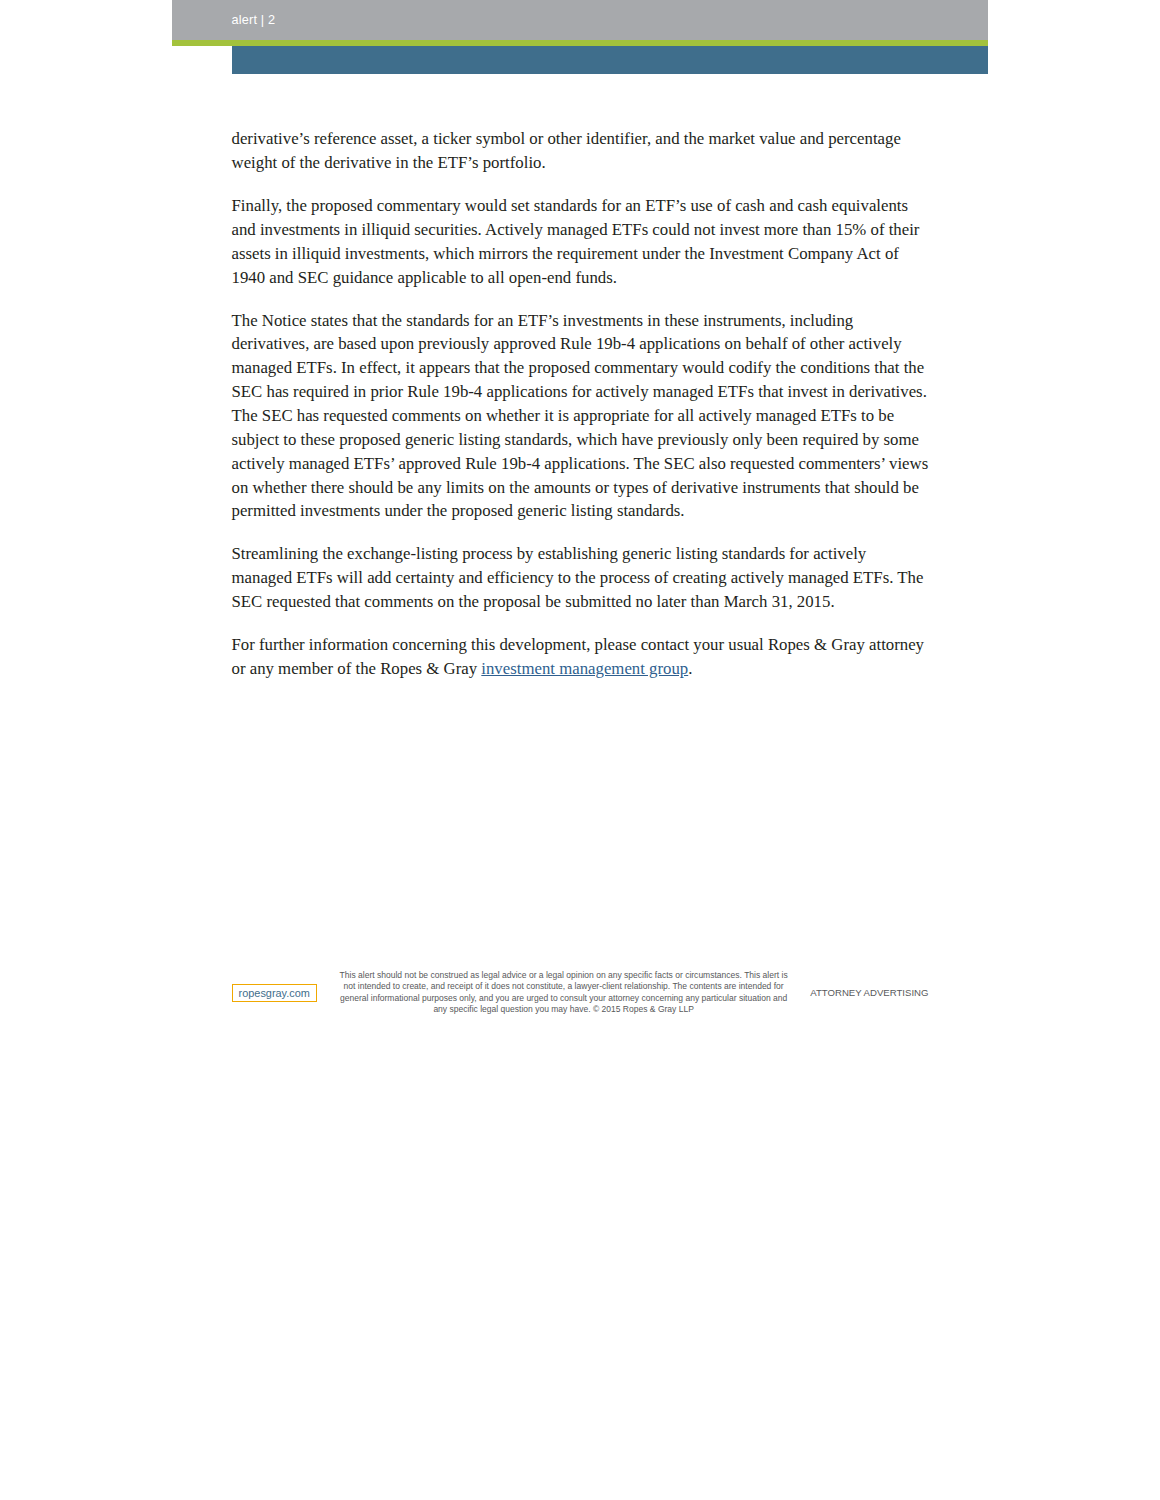alert | 2
derivative’s reference asset, a ticker symbol or other identifier, and the market value and percentage weight of the derivative in the ETF’s portfolio.
Finally, the proposed commentary would set standards for an ETF’s use of cash and cash equivalents and investments in illiquid securities. Actively managed ETFs could not invest more than 15% of their assets in illiquid investments, which mirrors the requirement under the Investment Company Act of 1940 and SEC guidance applicable to all open-end funds.
The Notice states that the standards for an ETF’s investments in these instruments, including derivatives, are based upon previously approved Rule 19b-4 applications on behalf of other actively managed ETFs. In effect, it appears that the proposed commentary would codify the conditions that the SEC has required in prior Rule 19b-4 applications for actively managed ETFs that invest in derivatives. The SEC has requested comments on whether it is appropriate for all actively managed ETFs to be subject to these proposed generic listing standards, which have previously only been required by some actively managed ETFs’ approved Rule 19b-4 applications. The SEC also requested commenters’ views on whether there should be any limits on the amounts or types of derivative instruments that should be permitted investments under the proposed generic listing standards.
Streamlining the exchange-listing process by establishing generic listing standards for actively managed ETFs will add certainty and efficiency to the process of creating actively managed ETFs. The SEC requested that comments on the proposal be submitted no later than March 31, 2015.
For further information concerning this development, please contact your usual Ropes & Gray attorney or any member of the Ropes & Gray investment management group.
ropesgray.com
This alert should not be construed as legal advice or a legal opinion on any specific facts or circumstances. This alert is not intended to create, and receipt of it does not constitute, a lawyer-client relationship. The contents are intended for general informational purposes only, and you are urged to consult your attorney concerning any particular situation and any specific legal question you may have. © 2015 Ropes & Gray LLP
ATTORNEY ADVERTISING